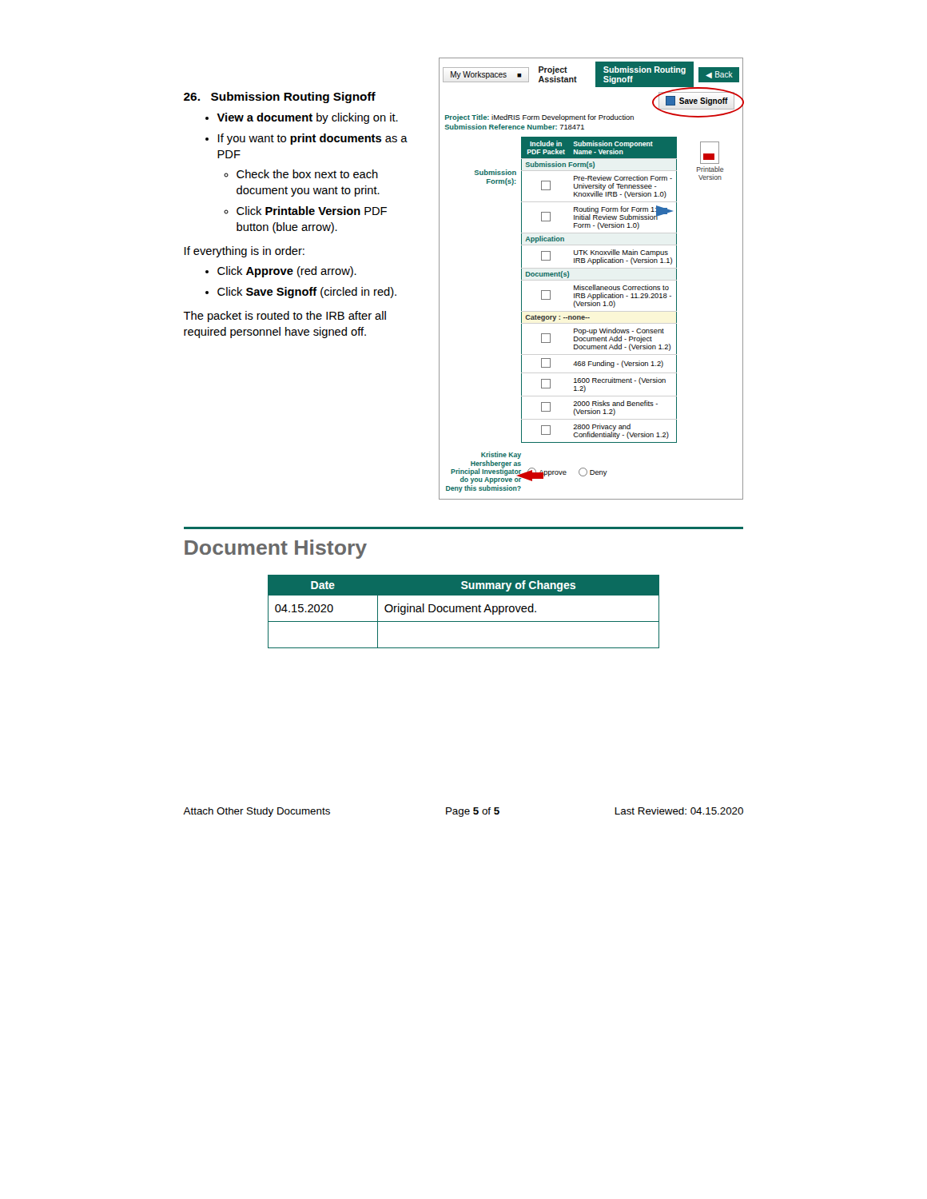26. Submission Routing Signoff
View a document by clicking on it.
If you want to print documents as a PDF
Check the box next to each document you want to print.
Click Printable Version PDF button (blue arrow).
If everything is in order:
Click Approve (red arrow).
Click Save Signoff (circled in red).
The packet is routed to the IRB after all required personnel have signed off.
My Workspaces ■
Project Assistant
Submission Routing
Signoff
◀ Back
Save Signoff
Project Title: iMedRIS Form Development for Production
Submission Reference Number: 718471
Submission Form(s):
| Include in PDF Packet | Submission Component Name - Version |
| --- | --- |
| Submission Form(s) |
| | Pre-Review Correction Form - University of Tennessee - Knoxville IRB - (Version 1.0) |
| | Routing Form for Form 1: Initial Review Submission Form - (Version 1.0) |
| Application |
| | UTK Knoxville Main Campus IRB Application - (Version 1.1) |
| Document(s) |
| | Miscellaneous Corrections to IRB Application - 11.29.2018 - (Version 1.0) |
| Category : --none-- |
| | Pop-up Windows - Consent Document Add - Project Document Add - (Version 1.2) |
| | 468 Funding - (Version 1.2) |
| | 1600 Recruitment - (Version 1.2) |
| | 2000 Risks and Benefits - (Version 1.2) |
| | 2800 Privacy and Confidentiality - (Version 1.2) |
Printable
Version
Kristine Kay Hershberger as Principal Investigator do you Approve or Deny this submission?
Approve Deny
Document History
| Date | Summary of Changes |
| --- | --- |
| 04.15.2020 | Original Document Approved. |
Attach Other Study Documents
Page 5 of 5
Last Reviewed: 04.15.2020